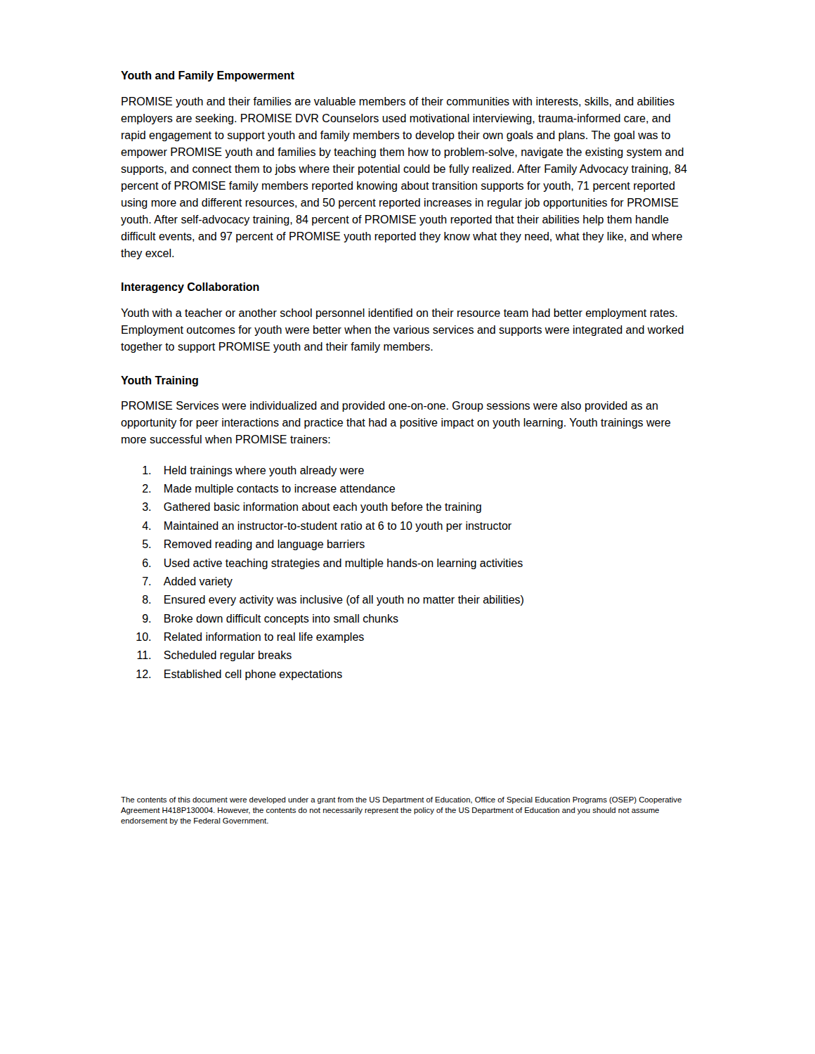Youth and Family Empowerment
PROMISE youth and their families are valuable members of their communities with interests, skills, and abilities employers are seeking. PROMISE DVR Counselors used motivational interviewing, trauma-informed care, and rapid engagement to support youth and family members to develop their own goals and plans. The goal was to empower PROMISE youth and families by teaching them how to problem-solve, navigate the existing system and supports, and connect them to jobs where their potential could be fully realized. After Family Advocacy training, 84 percent of PROMISE family members reported knowing about transition supports for youth, 71 percent reported using more and different resources, and 50 percent reported increases in regular job opportunities for PROMISE youth. After self-advocacy training, 84 percent of PROMISE youth reported that their abilities help them handle difficult events, and 97 percent of PROMISE youth reported they know what they need, what they like, and where they excel.
Interagency Collaboration
Youth with a teacher or another school personnel identified on their resource team had better employment rates. Employment outcomes for youth were better when the various services and supports were integrated and worked together to support PROMISE youth and their family members.
Youth Training
PROMISE Services were individualized and provided one-on-one. Group sessions were also provided as an opportunity for peer interactions and practice that had a positive impact on youth learning. Youth trainings were more successful when PROMISE trainers:
Held trainings where youth already were
Made multiple contacts to increase attendance
Gathered basic information about each youth before the training
Maintained an instructor-to-student ratio at 6 to 10 youth per instructor
Removed reading and language barriers
Used active teaching strategies and multiple hands-on learning activities
Added variety
Ensured every activity was inclusive (of all youth no matter their abilities)
Broke down difficult concepts into small chunks
Related information to real life examples
Scheduled regular breaks
Established cell phone expectations
The contents of this document were developed under a grant from the US Department of Education, Office of Special Education Programs (OSEP) Cooperative Agreement H418P130004. However, the contents do not necessarily represent the policy of the US Department of Education and you should not assume endorsement by the Federal Government.